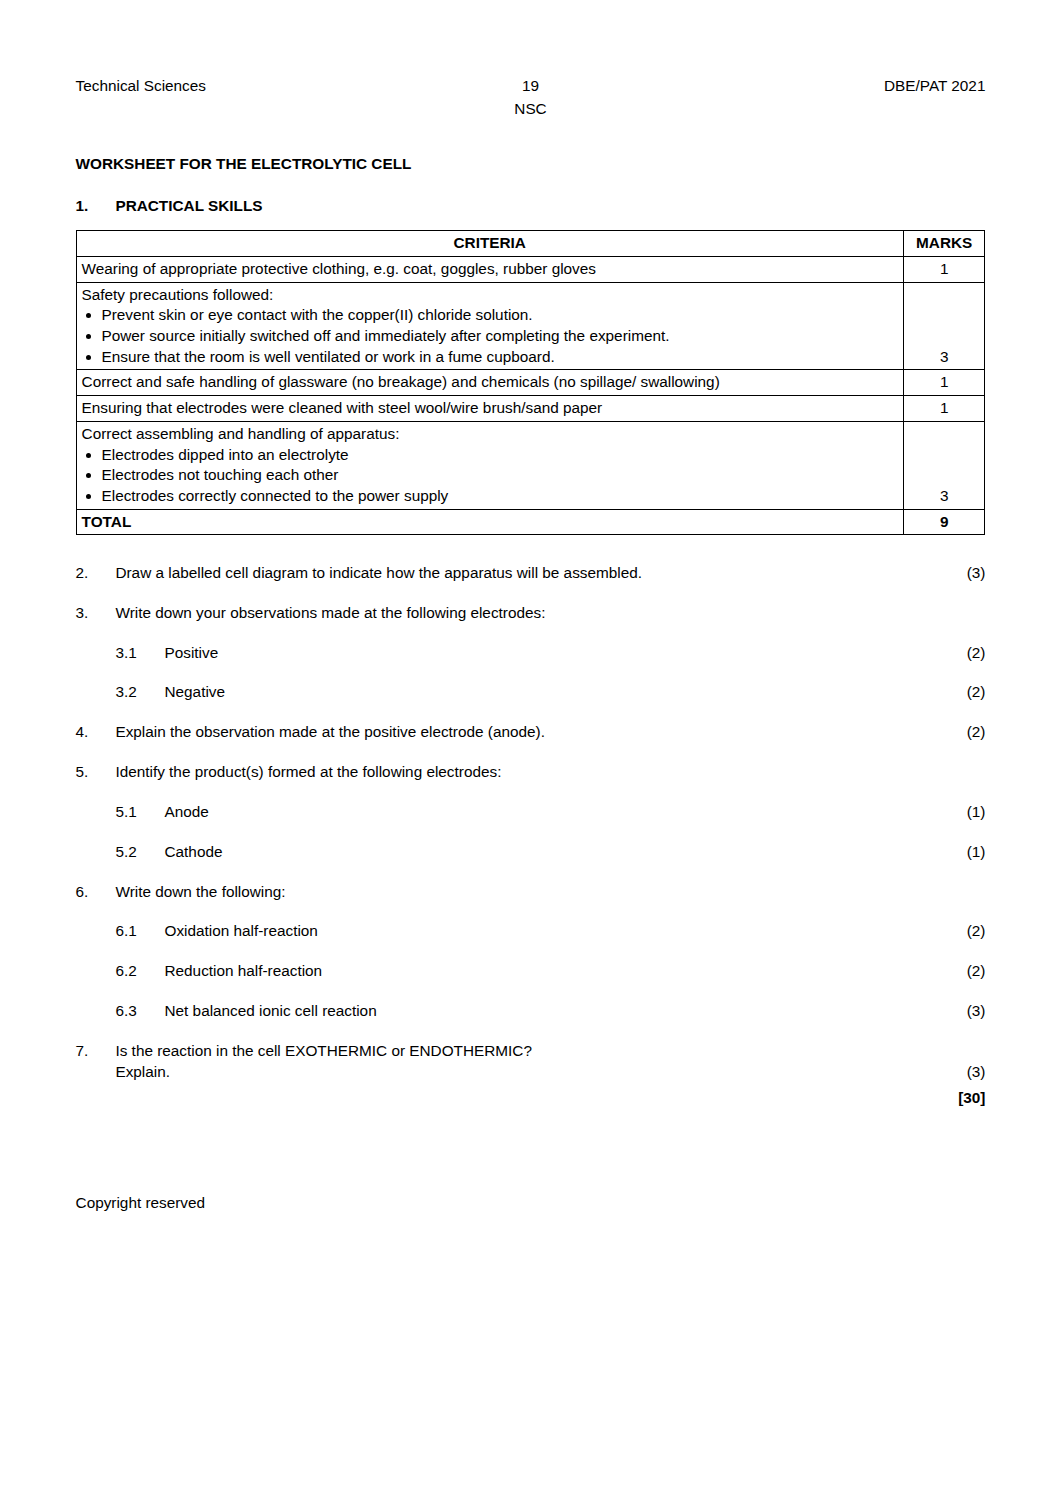Technical Sciences
19
DBE/PAT 2021
NSC
WORKSHEET FOR THE ELECTROLYTIC CELL
1.
PRACTICAL SKILLS
| CRITERIA | MARKS |
| --- | --- |
| Wearing of appropriate protective clothing, e.g. coat, goggles, rubber gloves | 1 |
| Safety precautions followed: Prevent skin or eye contact with the copper(II) chloride solution. Power source initially switched off and immediately after completing the experiment. Ensure that the room is well ventilated or work in a fume cupboard. | 3 |
| Correct and safe handling of glassware (no breakage) and chemicals (no spillage/ swallowing) | 1 |
| Ensuring that electrodes were cleaned with steel wool/wire brush/sand paper | 1 |
| Correct assembling and handling of apparatus: Electrodes dipped into an electrolyte Electrodes not touching each other Electrodes correctly connected to the power supply | 3 |
| TOTAL | 9 |
2.
Draw a labelled cell diagram to indicate how the apparatus will be assembled.
(3)
3.
Write down your observations made at the following electrodes:
3.1
Positive
(2)
3.2
Negative
(2)
4.
Explain the observation made at the positive electrode (anode).
(2)
5.
Identify the product(s) formed at the following electrodes:
5.1
Anode
(1)
5.2
Cathode
(1)
6.
Write down the following:
6.1
Oxidation half-reaction
(2)
6.2
Reduction half-reaction
(2)
6.3
Net balanced ionic cell reaction
(3)
7.
Is the reaction in the cell EXOTHERMIC or ENDOTHERMIC?
Explain.
(3)
[30]
Copyright reserved